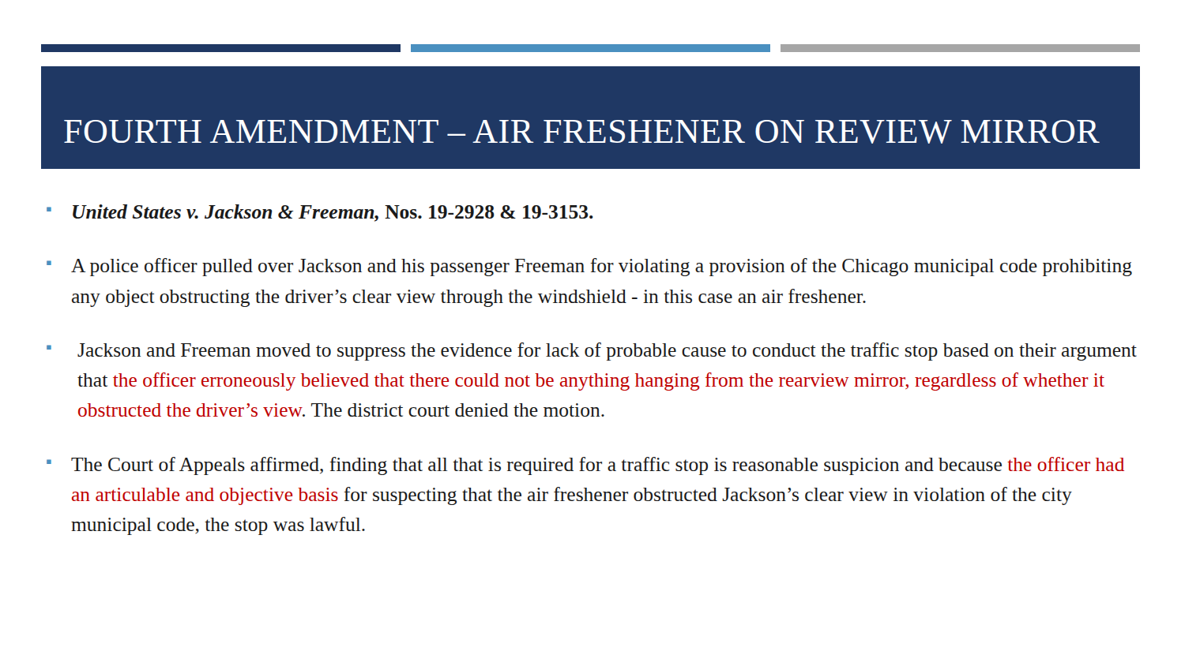FOURTH AMENDMENT – AIR FRESHENER ON REVIEW MIRROR
United States v. Jackson & Freeman, Nos. 19-2928 & 19-3153.
A police officer pulled over Jackson and his passenger Freeman for violating a provision of the Chicago municipal code prohibiting any object obstructing the driver’s clear view through the windshield - in this case an air freshener.
Jackson and Freeman moved to suppress the evidence for lack of probable cause to conduct the traffic stop based on their argument that the officer erroneously believed that there could not be anything hanging from the rearview mirror, regardless of whether it obstructed the driver’s view. The district court denied the motion.
The Court of Appeals affirmed, finding that all that is required for a traffic stop is reasonable suspicion and because the officer had an articulable and objective basis for suspecting that the air freshener obstructed Jackson’s clear view in violation of the city municipal code, the stop was lawful.